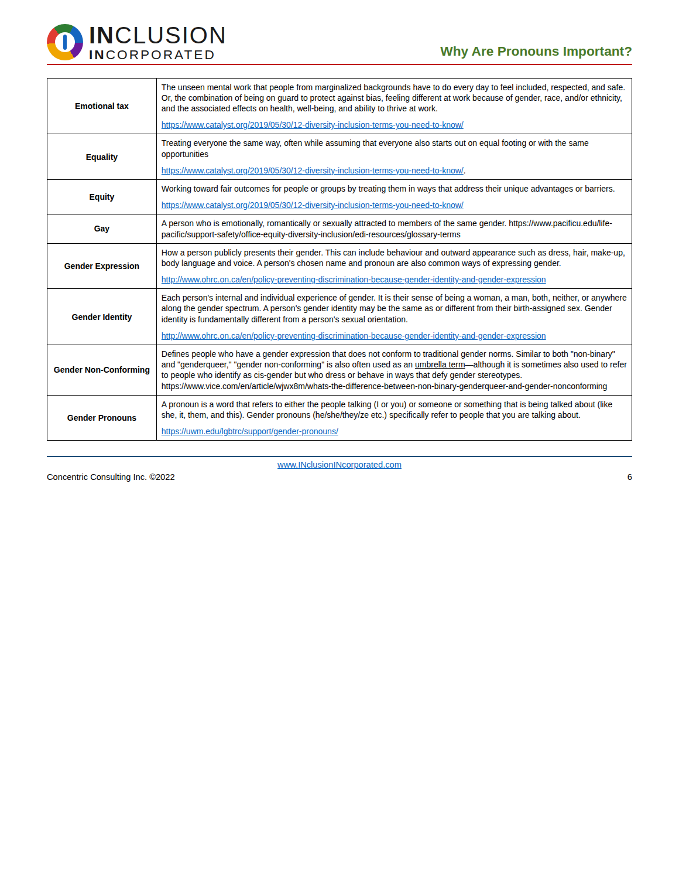INCLUSION
INCORPORATED
Why Are Pronouns Important?
| Emotional tax | The unseen mental work that people from marginalized backgrounds have to do every day to feel included, respected, and safe. Or, the combination of being on guard to protect against bias, feeling different at work because of gender, race, and/or ethnicity, and the associated effects on health, well-being, and ability to thrive at work. https://www.catalyst.org/2019/05/30/12-diversity-inclusion-terms-you-need-to-know/ |
| Equality | Treating everyone the same way, often while assuming that everyone also starts out on equal footing or with the same opportunities https://www.catalyst.org/2019/05/30/12-diversity-inclusion-terms-you-need-to-know/ . |
| Equity | Working toward fair outcomes for people or groups by treating them in ways that address their unique advantages or barriers. https://www.catalyst.org/2019/05/30/12-diversity-inclusion-terms-you-need-to-know/ |
| Gay | A person who is emotionally, romantically or sexually attracted to members of the same gender. https://www.pacificu.edu/life-pacific/support-safety/office-equity-diversity-inclusion/edi-resources/glossary-terms |
| Gender Expression | How a person publicly presents their gender. This can include behaviour and outward appearance such as dress, hair, make-up, body language and voice. A person's chosen name and pronoun are also common ways of expressing gender. http://www.ohrc.on.ca/en/policy-preventing-discrimination-because-gender-identity-and-gender-expression |
| Gender Identity | Each person's internal and individual experience of gender. It is their sense of being a woman, a man, both, neither, or anywhere along the gender spectrum. A person's gender identity may be the same as or different from their birth-assigned sex. Gender identity is fundamentally different from a person's sexual orientation. http://www.ohrc.on.ca/en/policy-preventing-discrimination-because-gender-identity-and-gender-expression |
| Gender Non-Conforming | Defines people who have a gender expression that does not conform to traditional gender norms. Similar to both "non-binary" and "genderqueer," "gender non-conforming" is also often used as an umbrella term —although it is sometimes also used to refer to people who identify as cis-gender but who dress or behave in ways that defy gender stereotypes. https://www.vice.com/en/article/wjwx8m/whats-the-difference-between-non-binary-genderqueer-and-gender-nonconforming |
| Gender Pronouns | A pronoun is a word that refers to either the people talking (I or you) or someone or something that is being talked about (like she, it, them, and this). Gender pronouns (he/she/they/ze etc.) specifically refer to people that you are talking about. https://uwm.edu/lgbtrc/support/gender-pronouns/ |
www.INclusionINcorporated.com
Concentric Consulting Inc. ©2022 6